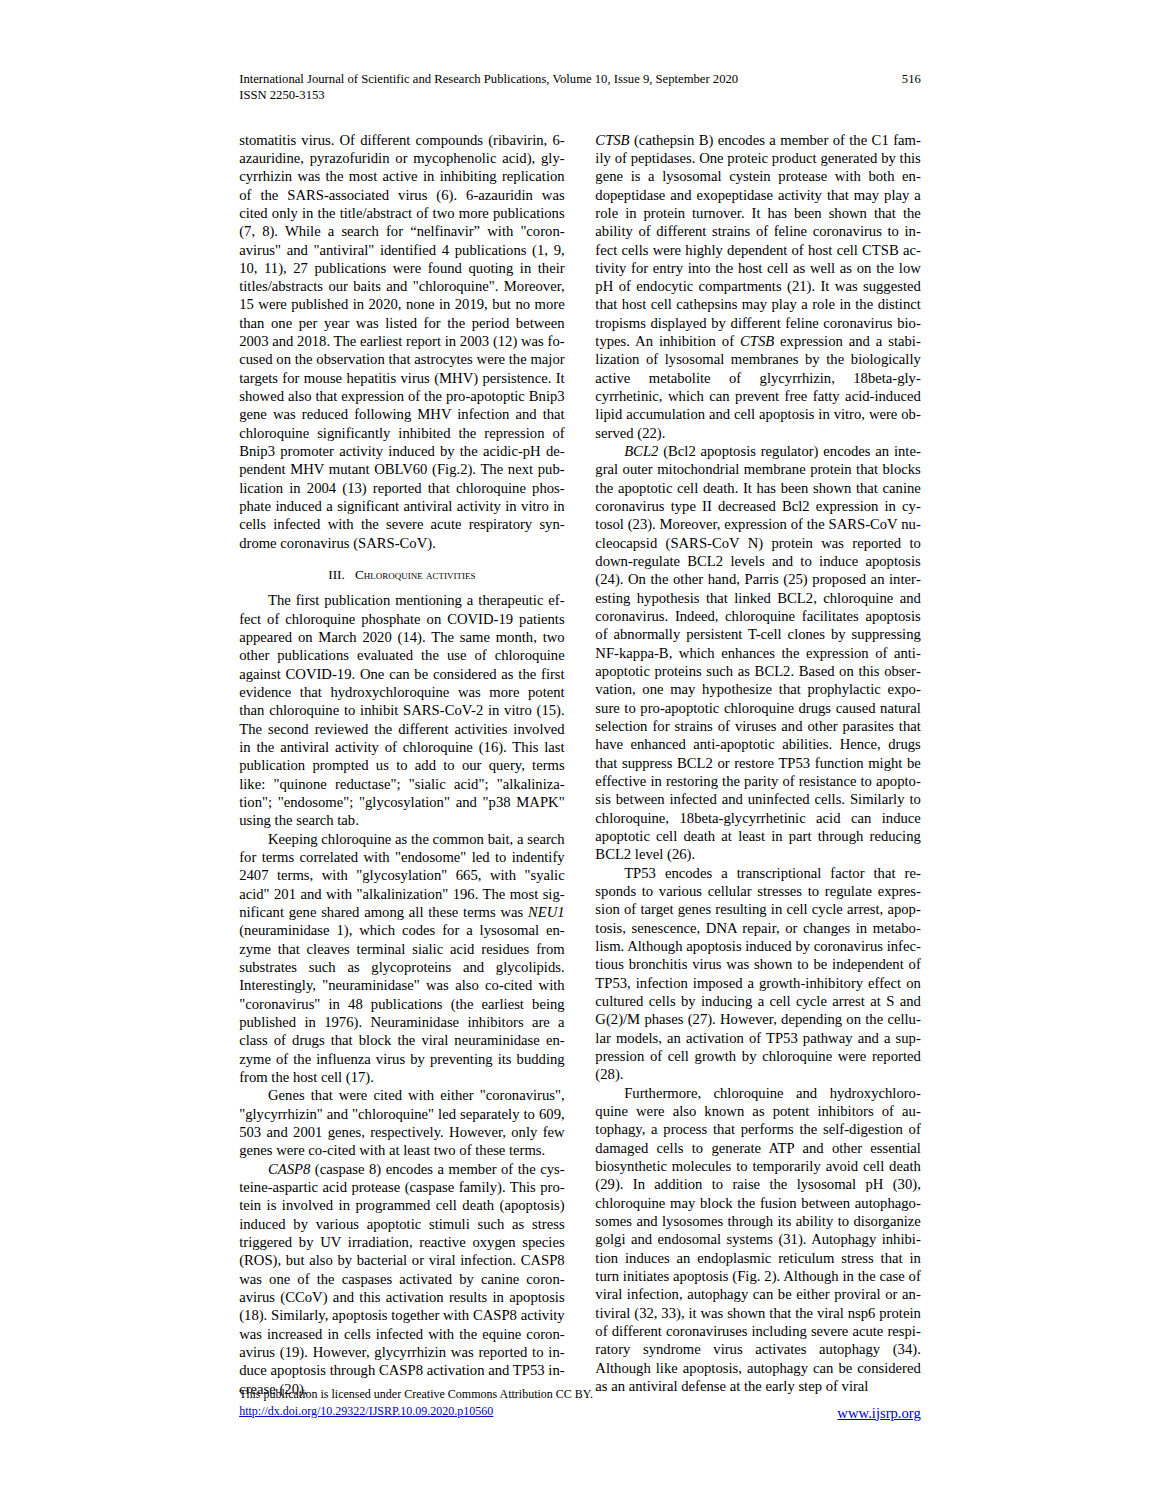International Journal of Scientific and Research Publications, Volume 10, Issue 9, September 2020
516
ISSN 2250-3153
stomatitis virus. Of different compounds (ribavirin, 6-azauridine, pyrazofuridin or mycophenolic acid), glycyrrhizin was the most active in inhibiting replication of the SARS-associated virus (6). 6-azauridin was cited only in the title/abstract of two more publications (7, 8). While a search for “nelfinavir” with "coronavirus" and "antiviral" identified 4 publications (1, 9, 10, 11), 27 publications were found quoting in their titles/abstracts our baits and "chloroquine". Moreover, 15 were published in 2020, none in 2019, but no more than one per year was listed for the period between 2003 and 2018. The earliest report in 2003 (12) was focused on the observation that astrocytes were the major targets for mouse hepatitis virus (MHV) persistence. It showed also that expression of the pro-apotoptic Bnip3 gene was reduced following MHV infection and that chloroquine significantly inhibited the repression of Bnip3 promoter activity induced by the acidic-pH dependent MHV mutant OBLV60 (Fig.2). The next publication in 2004 (13) reported that chloroquine phosphate induced a significant antiviral activity in vitro in cells infected with the severe acute respiratory syndrome coronavirus (SARS-CoV).
III. Chloroquine activities
The first publication mentioning a therapeutic effect of chloroquine phosphate on COVID-19 patients appeared on March 2020 (14). The same month, two other publications evaluated the use of chloroquine against COVID-19. One can be considered as the first evidence that hydroxychloroquine was more potent than chloroquine to inhibit SARS-CoV-2 in vitro (15). The second reviewed the different activities involved in the antiviral activity of chloroquine (16). This last publication prompted us to add to our query, terms like: "quinone reductase"; "sialic acid"; "alkalinization"; "endosome"; "glycosylation" and "p38 MAPK" using the search tab.
Keeping chloroquine as the common bait, a search for terms correlated with "endosome" led to indentify 2407 terms, with "glycosylation" 665, with "syalic acid" 201 and with "alkalinization" 196. The most significant gene shared among all these terms was NEU1 (neuraminidase 1), which codes for a lysosomal enzyme that cleaves terminal sialic acid residues from substrates such as glycoproteins and glycolipids. Interestingly, "neuraminidase" was also co-cited with "coronavirus" in 48 publications (the earliest being published in 1976). Neuraminidase inhibitors are a class of drugs that block the viral neuraminidase enzyme of the influenza virus by preventing its budding from the host cell (17).
Genes that were cited with either "coronavirus", "glycyrrhizin" and "chloroquine" led separately to 609, 503 and 2001 genes, respectively. However, only few genes were co-cited with at least two of these terms.
CASP8 (caspase 8) encodes a member of the cysteine-aspartic acid protease (caspase family). This protein is involved in programmed cell death (apoptosis) induced by various apoptotic stimuli such as stress triggered by UV irradiation, reactive oxygen species (ROS), but also by bacterial or viral infection. CASP8 was one of the caspases activated by canine coronavirus (CCoV) and this activation results in apoptosis (18). Similarly, apoptosis together with CASP8 activity was increased in cells infected with the equine coronavirus (19). However, glycyrrhizin was reported to induce apoptosis through CASP8 activation and TP53 increase (20).
CTSB (cathepsin B) encodes a member of the C1 family of peptidases. One proteic product generated by this gene is a lysosomal cystein protease with both endopeptidase and exopeptidase activity that may play a role in protein turnover. It has been shown that the ability of different strains of feline coronavirus to infect cells were highly dependent of host cell CTSB activity for entry into the host cell as well as on the low pH of endocytic compartments (21). It was suggested that host cell cathepsins may play a role in the distinct tropisms displayed by different feline coronavirus biotypes. An inhibition of CTSB expression and a stabilization of lysosomal membranes by the biologically active metabolite of glycyrrhizin, 18beta-glycyrrhetinic, which can prevent free fatty acid-induced lipid accumulation and cell apoptosis in vitro, were observed (22).
BCL2 (Bcl2 apoptosis regulator) encodes an integral outer mitochondrial membrane protein that blocks the apoptotic cell death. It has been shown that canine coronavirus type II decreased Bcl2 expression in cytosol (23). Moreover, expression of the SARS-CoV nucleocapsid (SARS-CoV N) protein was reported to down-regulate BCL2 levels and to induce apoptosis (24). On the other hand, Parris (25) proposed an interesting hypothesis that linked BCL2, chloroquine and coronavirus. Indeed, chloroquine facilitates apoptosis of abnormally persistent T-cell clones by suppressing NF-kappa-B, which enhances the expression of anti-apoptotic proteins such as BCL2. Based on this observation, one may hypothesize that prophylactic exposure to pro-apoptotic chloroquine drugs caused natural selection for strains of viruses and other parasites that have enhanced anti-apoptotic abilities. Hence, drugs that suppress BCL2 or restore TP53 function might be effective in restoring the parity of resistance to apoptosis between infected and uninfected cells. Similarly to chloroquine, 18beta-glycyrrhetinic acid can induce apoptotic cell death at least in part through reducing BCL2 level (26).
TP53 encodes a transcriptional factor that responds to various cellular stresses to regulate expression of target genes resulting in cell cycle arrest, apoptosis, senescence, DNA repair, or changes in metabolism. Although apoptosis induced by coronavirus infectious bronchitis virus was shown to be independent of TP53, infection imposed a growth-inhibitory effect on cultured cells by inducing a cell cycle arrest at S and G(2)/M phases (27). However, depending on the cellular models, an activation of TP53 pathway and a suppression of cell growth by chloroquine were reported (28).
Furthermore, chloroquine and hydroxychloroquine were also known as potent inhibitors of autophagy, a process that performs the self-digestion of damaged cells to generate ATP and other essential biosynthetic molecules to temporarily avoid cell death (29). In addition to raise the lysosomal pH (30), chloroquine may block the fusion between autophagosomes and lysosomes through its ability to disorganize golgi and endosomal systems (31). Autophagy inhibition induces an endoplasmic reticulum stress that in turn initiates apoptosis (Fig. 2). Although in the case of viral infection, autophagy can be either proviral or antiviral (32, 33), it was shown that the viral nsp6 protein of different coronaviruses including severe acute respiratory syndrome virus activates autophagy (34). Although like apoptosis, autophagy can be considered as an antiviral defense at the early step of viral
This publication is licensed under Creative Commons Attribution CC BY.
http://dx.doi.org/10.29322/IJSRP.10.09.2020.p10560 www.ijsrp.org